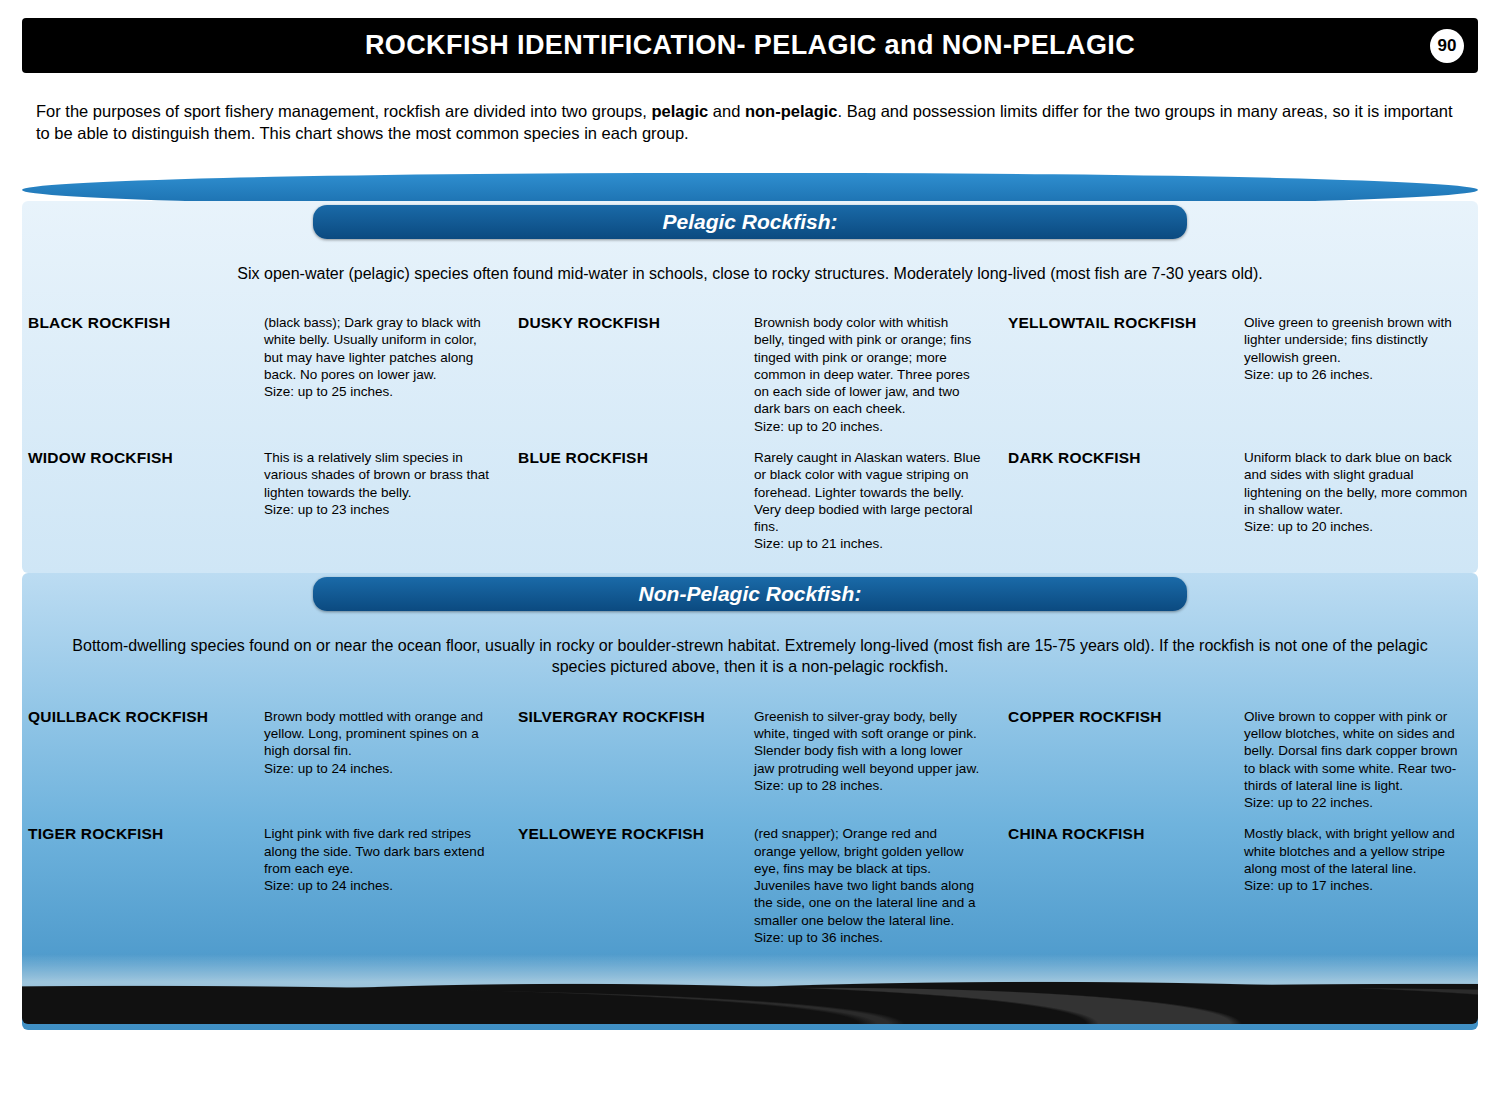ROCKFISH IDENTIFICATION- PELAGIC and NON-PELAGIC
90
For the purposes of sport fishery management, rockfish are divided into two groups, pelagic and non-pelagic. Bag and possession limits differ for the two groups in many areas, so it is important to be able to distinguish them. This chart shows the most common species in each group.
Pelagic Rockfish:
Six open-water (pelagic) species often found mid-water in schools, close to rocky structures. Moderately long-lived (most fish are 7-30 years old).
BLACK ROCKFISH
(black bass); Dark gray to black with white belly. Usually uniform in color, but may have lighter patches along back. No pores on lower jaw.
Size: up to 25 inches.
DUSKY ROCKFISH
Brownish body color with whitish belly, tinged with pink or orange; fins tinged with pink or orange; more common in deep water. Three pores on each side of lower jaw, and two dark bars on each cheek.
Size: up to 20 inches.
YELLOWTAIL ROCKFISH
Olive green to greenish brown with lighter underside; fins distinctly yellowish green.
Size: up to 26 inches.
WIDOW ROCKFISH
This is a relatively slim species in various shades of brown or brass that lighten towards the belly.
Size: up to 23 inches
BLUE ROCKFISH
Rarely caught in Alaskan waters. Blue or black color with vague striping on forehead. Lighter towards the belly. Very deep bodied with large pectoral fins.
Size: up to 21 inches.
DARK ROCKFISH
Uniform black to dark blue on back and sides with slight gradual lightening on the belly, more common in shallow water.
Size: up to 20 inches.
Non-Pelagic Rockfish:
Bottom-dwelling species found on or near the ocean floor, usually in rocky or boulder-strewn habitat. Extremely long-lived (most fish are 15-75 years old). If the rockfish is not one of the pelagic species pictured above, then it is a non-pelagic rockfish.
QUILLBACK ROCKFISH
Brown body mottled with orange and yellow. Long, prominent spines on a high dorsal fin.
Size: up to 24 inches.
SILVERGRAY ROCKFISH
Greenish to silver-gray body, belly white, tinged with soft orange or pink. Slender body fish with a long lower jaw protruding well beyond upper jaw.
Size: up to 28 inches.
COPPER ROCKFISH
Olive brown to copper with pink or yellow blotches, white on sides and belly. Dorsal fins dark copper brown to black with some white. Rear two-thirds of lateral line is light.
Size: up to 22 inches.
TIGER ROCKFISH
Light pink with five dark red stripes along the side. Two dark bars extend from each eye.
Size: up to 24 inches.
YELLOWEYE ROCKFISH
(red snapper); Orange red and orange yellow, bright golden yellow eye, fins may be black at tips. Juveniles have two light bands along the side, one on the lateral line and a smaller one below the lateral line.
Size: up to 36 inches.
CHINA ROCKFISH
Mostly black, with bright yellow and white blotches and a yellow stripe along most of the lateral line.
Size: up to 17 inches.